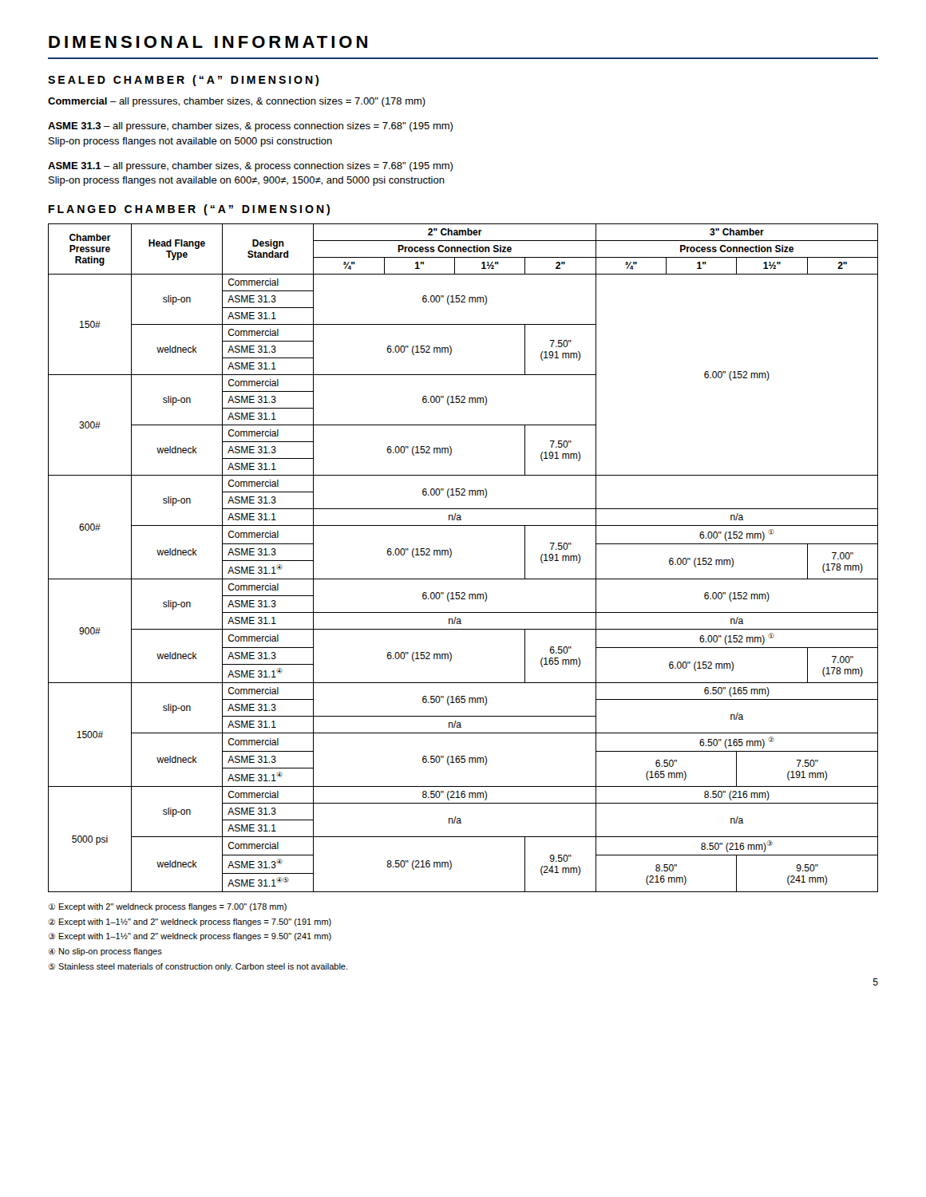DIMENSIONAL INFORMATION
SEALED CHAMBER (“A” DIMENSION)
Commercial – all pressures, chamber sizes, & connection sizes = 7.00" (178 mm)
ASME 31.3 – all pressure, chamber sizes, & process connection sizes = 7.68" (195 mm)
Slip-on process flanges not available on 5000 psi construction
ASME 31.1 – all pressure, chamber sizes, & process connection sizes = 7.68" (195 mm)
Slip-on process flanges not available on 600≠, 900≠, 1500≠, and 5000 psi construction
FLANGED CHAMBER (“A” DIMENSION)
| Chamber Pressure Rating | Head Flange Type | Design Standard | 2" Chamber | 3" Chamber |
| --- | --- | --- | --- | --- |
| Process Connection Size | Process Connection Size |
| ¾" | 1" | 1½" | 2" | ¾" | 1" | 1½" | 2" |
| 150# | slip-on | Commercial | 6.00" (152 mm) | 6.00" (152 mm) |
| ASME 31.3 |
| ASME 31.1 |
| weldneck | Commercial | 6.00" (152 mm) | 7.50" (191 mm) |
| ASME 31.3 |
| ASME 31.1 |
| 300# | slip-on | Commercial | 6.00" (152 mm) |
| ASME 31.3 |
| ASME 31.1 |
| weldneck | Commercial | 6.00" (152 mm) | 7.50" (191 mm) |
| ASME 31.3 |
| ASME 31.1 |
| 600# | slip-on | Commercial | 6.00" (152 mm) | |
| ASME 31.3 |
| ASME 31.1 | n/a | n/a |
| weldneck | Commercial | 6.00" (152 mm) | 7.50" (191 mm) | 6.00" (152 mm) ① |
| ASME 31.3 | 6.00" (152 mm) | 7.00" (178 mm) |
| ASME 31.1 ④ |
| 900# | slip-on | Commercial | 6.00" (152 mm) | 6.00" (152 mm) |
| ASME 31.3 |
| ASME 31.1 | n/a | n/a |
| weldneck | Commercial | 6.00" (152 mm) | 6.50" (165 mm) | 6.00" (152 mm) ① |
| ASME 31.3 | 6.00" (152 mm) | 7.00" (178 mm) |
| ASME 31.1 ④ |
| 1500# | slip-on | Commercial | 6.50" (165 mm) | 6.50" (165 mm) |
| ASME 31.3 | n/a |
| ASME 31.1 | n/a |
| weldneck | Commercial | 6.50" (165 mm) | 6.50" (165 mm) ② |
| ASME 31.3 | 6.50" (165 mm) | 7.50" (191 mm) |
| ASME 31.1 ④ |
| 5000 psi | slip-on | Commercial | 8.50" (216 mm) | 8.50" (216 mm) |
| ASME 31.3 | n/a | n/a |
| ASME 31.1 |
| weldneck | Commercial | 8.50" (216 mm) | 9.50" (241 mm) | 8.50" (216 mm) ③ |
| ASME 31.3 ④ | 8.50" (216 mm) | 9.50" (241 mm) |
| ASME 31.1 ④⑤ |
① Except with 2" weldneck process flanges = 7.00" (178 mm)
② Except with 1–1½" and 2" weldneck process flanges = 7.50" (191 mm)
③ Except with 1–1½" and 2" weldneck process flanges = 9.50" (241 mm)
④ No slip-on process flanges
⑤ Stainless steel materials of construction only. Carbon steel is not available.
5